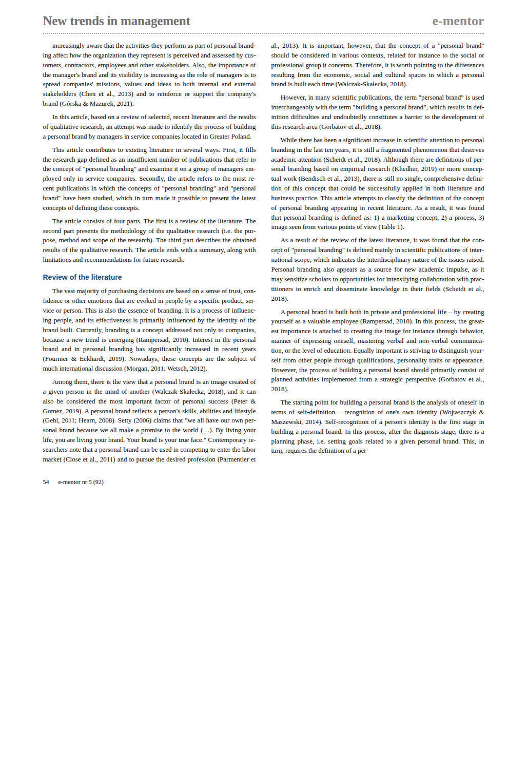New trends in management
e-mentor
increasingly aware that the activities they perform as part of personal branding affect how the organization they represent is perceived and assessed by customers, contractors, employees and other stakeholders. Also, the importance of the manager's brand and its visibility is increasing as the role of managers is to spread companies' missions, values and ideas to both internal and external stakeholders (Chen et al., 2013) and to reinforce or support the company's brand (Górska & Mazurek, 2021).
In this article, based on a review of selected, recent literature and the results of qualitative research, an attempt was made to identify the process of building a personal brand by managers in service companies located in Greater Poland.
This article contributes to existing literature in several ways. First, it fills the research gap defined as an insufficient number of publications that refer to the concept of "personal branding" and examine it on a group of managers employed only in service companies. Secondly, the article refers to the most recent publications in which the concepts of "personal branding" and "personal brand" have been studied, which in turn made it possible to present the latest concepts of defining these concepts.
The article consists of four parts. The first is a review of the literature. The second part presents the methodology of the qualitative research (i.e. the purpose, method and scope of the research). The third part describes the obtained results of the qualitative research. The article ends with a summary, along with limitations and recommendations for future research.
Review of the literature
The vast majority of purchasing decisions are based on a sense of trust, confidence or other emotions that are evoked in people by a specific product, service or person. This is also the essence of branding. It is a process of influencing people, and its effectiveness is primarily influenced by the identity of the brand built. Currently, branding is a concept addressed not only to companies, because a new trend is emerging (Rampersad, 2010). Interest in the personal brand and in personal branding has significantly increased in recent years (Fournier & Eckhardt, 2019). Nowadays, these concepts are the subject of much international discussion (Morgan, 2011; Wetsch, 2012).
Among them, there is the view that a personal brand is an image created of a given person in the mind of another (Walczak-Skałecka, 2018), and it can also be considered the most important factor of personal success (Peter & Gomez, 2019). A personal brand reflects a person's skills, abilities and lifestyle (Gehl, 2011; Hearn, 2008). Setty (2006) claims that "we all have our own personal brand because we all make a promise to the world (…). By living your life, you are living your brand. Your brand is your true face." Contemporary researchers note that a personal brand can be used in competing to enter the labor market (Close et al., 2011) and to pursue the desired profession (Parmentier et al., 2013). It is important, however, that the concept of a "personal brand" should be considered in various contexts, related for instance to the social or professional group it concerns. Therefore, it is worth pointing to the differences resulting from the economic, social and cultural spaces in which a personal brand is built each time (Walczak-Skałecka, 2018).
However, in many scientific publications, the term "personal brand" is used interchangeably with the term "building a personal brand", which results in definition difficulties and undoubtedly constitutes a barrier to the development of this research area (Gorbatov et al., 2018).
While there has been a significant increase in scientific attention to personal branding in the last ten years, it is still a fragmented phenomenon that deserves academic attention (Scheidt et al., 2018). Although there are definitions of personal branding based on empirical research (Khedher, 2019) or more conceptual work (Bendisch et al., 2013), there is still no single, comprehensive definition of this concept that could be successfully applied in both literature and business practice. This article attempts to classify the definition of the concept of personal branding appearing in recent literature. As a result, it was found that personal branding is defined as: 1) a marketing concept, 2) a process, 3) image seen from various points of view (Table 1).
As a result of the review of the latest literature, it was found that the concept of "personal branding" is defined mainly in scientific publications of international scope, which indicates the interdisciplinary nature of the issues raised. Personal branding also appears as a source for new academic impulse, as it may sensitize scholars to opportunities for intensifying collaboration with practitioners to enrich and disseminate knowledge in their fields (Scheidt et al., 2018).
A personal brand is built both in private and professional life – by creating yourself as a valuable employee (Rampersad, 2010). In this process, the greatest importance is attached to creating the image for instance through behavior, manner of expressing oneself, mastering verbal and non-verbal communication, or the level of education. Equally important is striving to distinguish yourself from other people through qualifications, personality traits or appearance. However, the process of building a personal brand should primarily consist of planned activities implemented from a strategic perspective (Gorbatov et al., 2018).
The starting point for building a personal brand is the analysis of oneself in terms of self-definition – recognition of one's own identity (Wojtaszczyk & Maszewski, 2014). Self-recognition of a person's identity is the first stage in building a personal brand. In this process, after the diagnosis stage, there is a planning phase, i.e. setting goals related to a given personal brand. This, in turn, requires the definition of a per-
54e-mentor nr 5 (92)